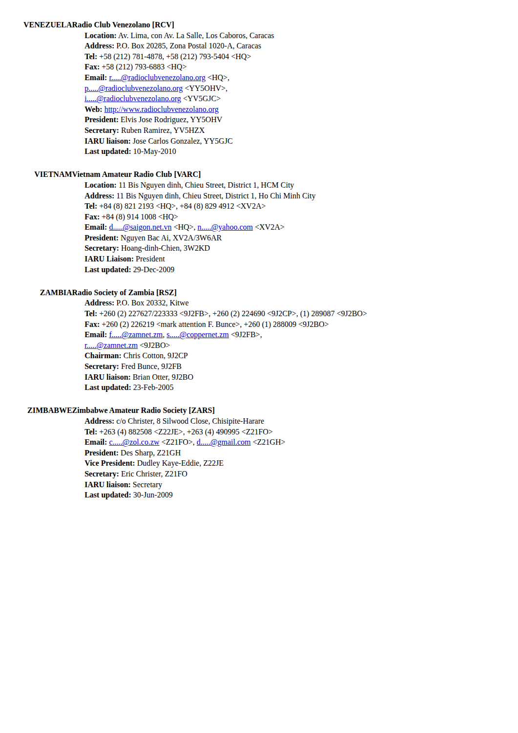| VENEZUELA | Radio Club Venezolano [RCV] Location: Av. Lima, con Av. La Salle, Los Caboros, Caracas Address: P.O. Box 20285, Zona Postal 1020-A, Caracas Tel: +58 (212) 781-4878, +58 (212) 793-5404 <HQ> Fax: +58 (212) 793-6883 <HQ> Email: r.....@radioclubvenezolano.org <HQ>, p.....@radioclubvenezolano.org <YY5OHV>, i.....@radioclubvenezolano.org <YV5GJC> Web: http://www.radioclubvenezolano.org President: Elvis Jose Rodriguez, YY5OHV Secretary: Ruben Ramirez, YV5HZX IARU liaison: Jose Carlos Gonzalez, YY5GJC Last updated: 10-May-2010 |
| VIETNAM | Vietnam Amateur Radio Club [VARC] Location: 11 Bis Nguyen dinh, Chieu Street, District 1, HCM City Address: 11 Bis Nguyen dinh, Chieu Street, District 1, Ho Chi Minh City Tel: +84 (8) 821 2193 <HQ>, +84 (8) 829 4912 <XV2A> Fax: +84 (8) 914 1008 <HQ> Email: d.....@saigon.net.vn <HQ>, n.....@yahoo.com <XV2A> President: Nguyen Bac Ai, XV2A/3W6AR Secretary: Hoang-dinh-Chien, 3W2KD IARU Liaison: President Last updated: 29-Dec-2009 |
| ZAMBIA | Radio Society of Zambia [RSZ] Address: P.O. Box 20332, Kitwe Tel: +260 (2) 227627/223333 <9J2FB>, +260 (2) 224690 <9J2CP>, (1) 289087 <9J2BO> Fax: +260 (2) 226219 <mark attention F. Bunce>, +260 (1) 288009 <9J2BO> Email: f.....@zamnet.zm , s.....@coppernet.zm <9J2FB>, r.....@zamnet.zm <9J2BO> Chairman: Chris Cotton, 9J2CP Secretary: Fred Bunce, 9J2FB IARU liaison: Brian Otter, 9J2BO Last updated: 23-Feb-2005 |
| ZIMBABWE | Zimbabwe Amateur Radio Society [ZARS] Address: c/o Christer, 8 Silwood Close, Chisipite-Harare Tel: +263 (4) 882508 <Z22JE>, +263 (4) 490995 <Z21FO> Email: c.....@zol.co.zw <Z21FO>, d.....@gmail.com <Z21GH> President: Des Sharp, Z21GH Vice President: Dudley Kaye-Eddie, Z22JE Secretary: Eric Christer, Z21FO IARU liaison: Secretary Last updated: 30-Jun-2009 |